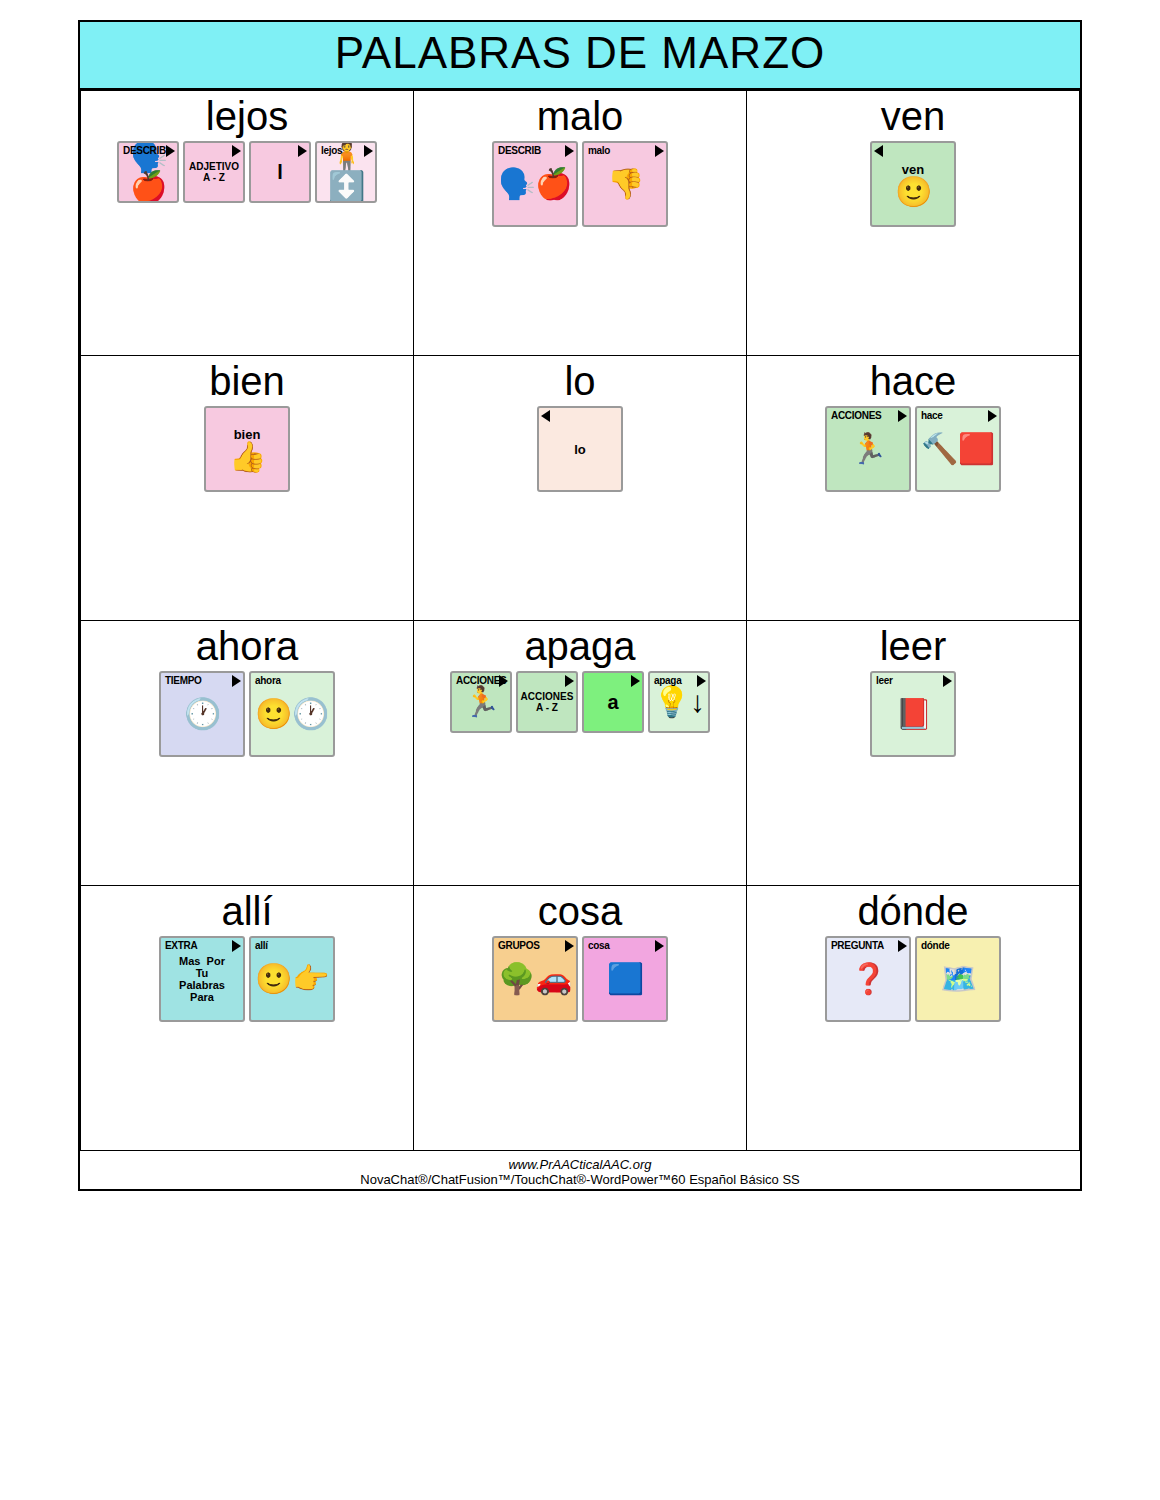PALABRAS DE MARZO
| lejos DESCRIB 🗣️🍎 ADJETIVO A - Z l lejos 🧍↕️ | malo DESCRIB 🗣️🍎 malo 👎 | ven ven 🙂 |
| bien bien 👍 | lo lo | hace ACCIONES 🏃 hace 🔨🟥 |
| ahora TIEMPO 🕐 ahora 🙂🕐 | apaga ACCIONES 🏃 ACCIONES A - Z a apaga 💡↓ | leer leer 📕 |
| allí EXTRA Mas Por Tu Palabras Para allí 🙂👉 | cosa GRUPOS 🌳🚗 cosa 🟦 | dónde PREGUNTA ❓ dónde 🗺️ |
www.PrAACticalAAC.org
NovaChat®/ChatFusion™/TouchChat®-WordPower™60 Español Básico SS